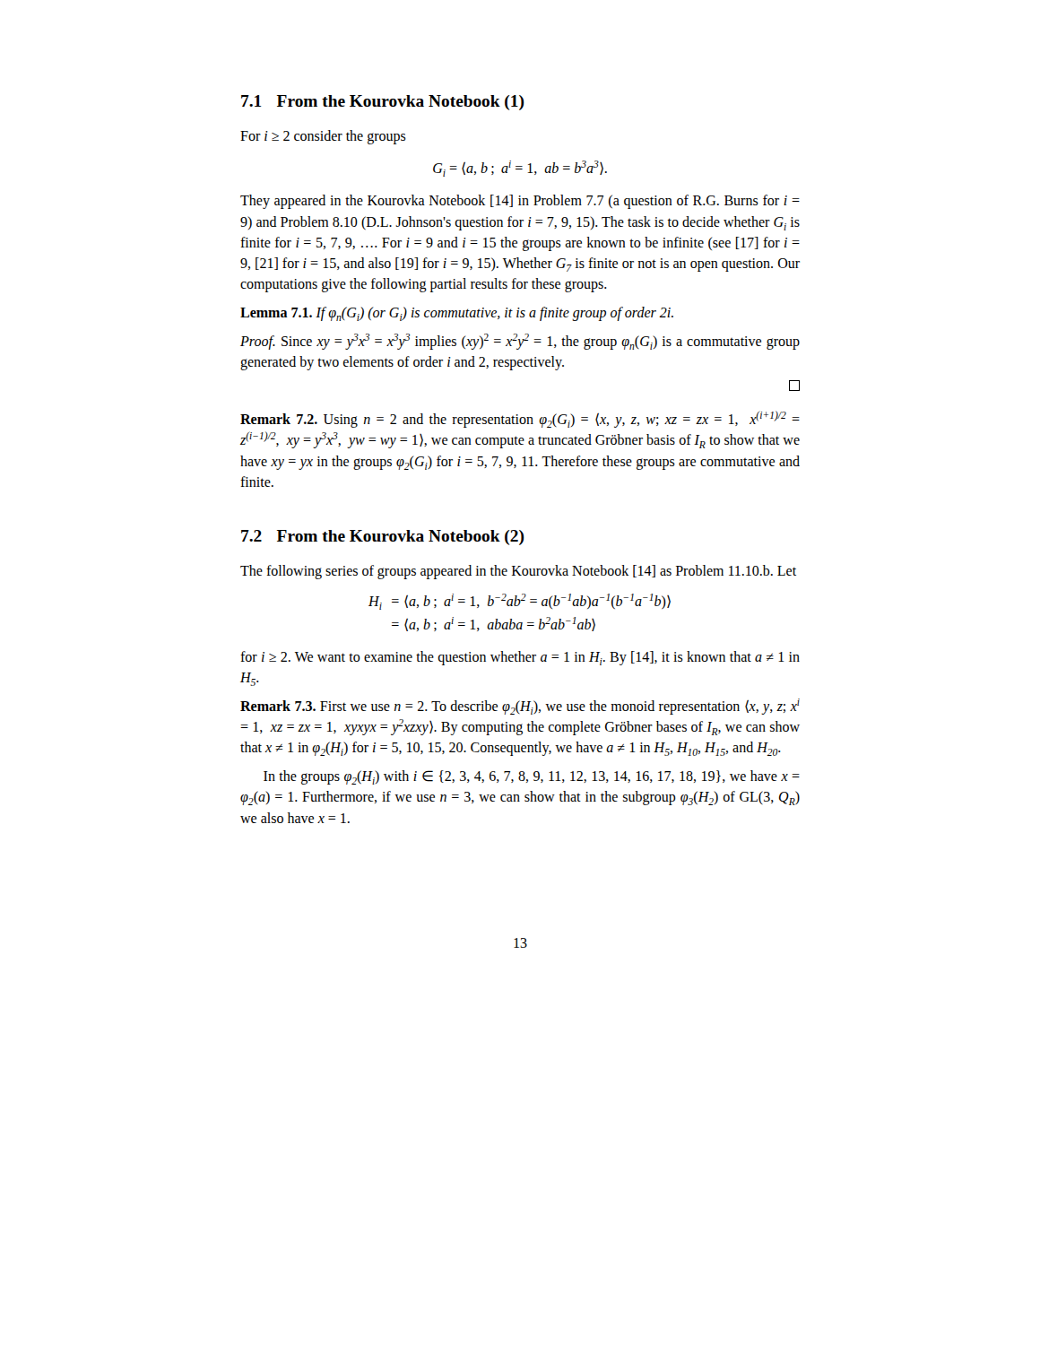7.1 From the Kourovka Notebook (1)
For i ≥ 2 consider the groups
Gi = ⟨a, b ;  ai = 1, ab = b3a3⟩.
They appeared in the Kourovka Notebook [14] in Problem 7.7 (a question of R.G. Burns for i = 9) and Problem 8.10 (D.L. Johnson's question for i = 7, 9, 15). The task is to decide whether Gi is finite for i = 5, 7, 9, …. For i = 9 and i = 15 the groups are known to be infinite (see [17] for i = 9, [21] for i = 15, and also [19] for i = 9, 15). Whether G7 is finite or not is an open question. Our computations give the following partial results for these groups.
Lemma 7.1. If φn(Gi) (or Gi) is commutative, it is a finite group of order 2i.
Proof. Since xy = y3x3 = x3y3 implies (xy)2 = x2y2 = 1, the group φn(Gi) is a commutative group generated by two elements of order i and 2, respectively.
Remark 7.2. Using n = 2 and the representation φ2(Gi) = ⟨x, y, z, w; xz = zx = 1, x(i+1)/2 = z(i−1)/2, xy = y3x3, yw = wy = 1⟩, we can compute a truncated Gröbner basis of IR to show that we have xy = yx in the groups φ2(Gi) for i = 5, 7, 9, 11. Therefore these groups are commutative and finite.
7.2 From the Kourovka Notebook (2)
The following series of groups appeared in the Kourovka Notebook [14] as Problem 11.10.b. Let
| H i | = | ⟨ a , b ; a i = 1, b −2 ab 2 = a ( b −1 ab ) a −1 ( b −1 a −1 b )⟩ |
| | = | ⟨ a , b ; a i = 1, ababa = b 2 ab −1 ab ⟩ |
for i ≥ 2. We want to examine the question whether a = 1 in Hi. By [14], it is known that a ≠ 1 in H5.
Remark 7.3. First we use n = 2. To describe φ2(Hi), we use the monoid representation ⟨x, y, z; xi = 1, xz = zx = 1, xyxyx = y2xzxy⟩. By computing the complete Gröbner bases of IR, we can show that x ≠ 1 in φ2(Hi) for i = 5, 10, 15, 20. Consequently, we have a ≠ 1 in H5, H10, H15, and H20.
In the groups φ2(Hi) with i ∈ {2, 3, 4, 6, 7, 8, 9, 11, 12, 13, 14, 16, 17, 18, 19}, we have x = φ2(a) = 1. Furthermore, if we use n = 3, we can show that in the subgroup φ3(H2) of GL(3, QR) we also have x = 1.
13